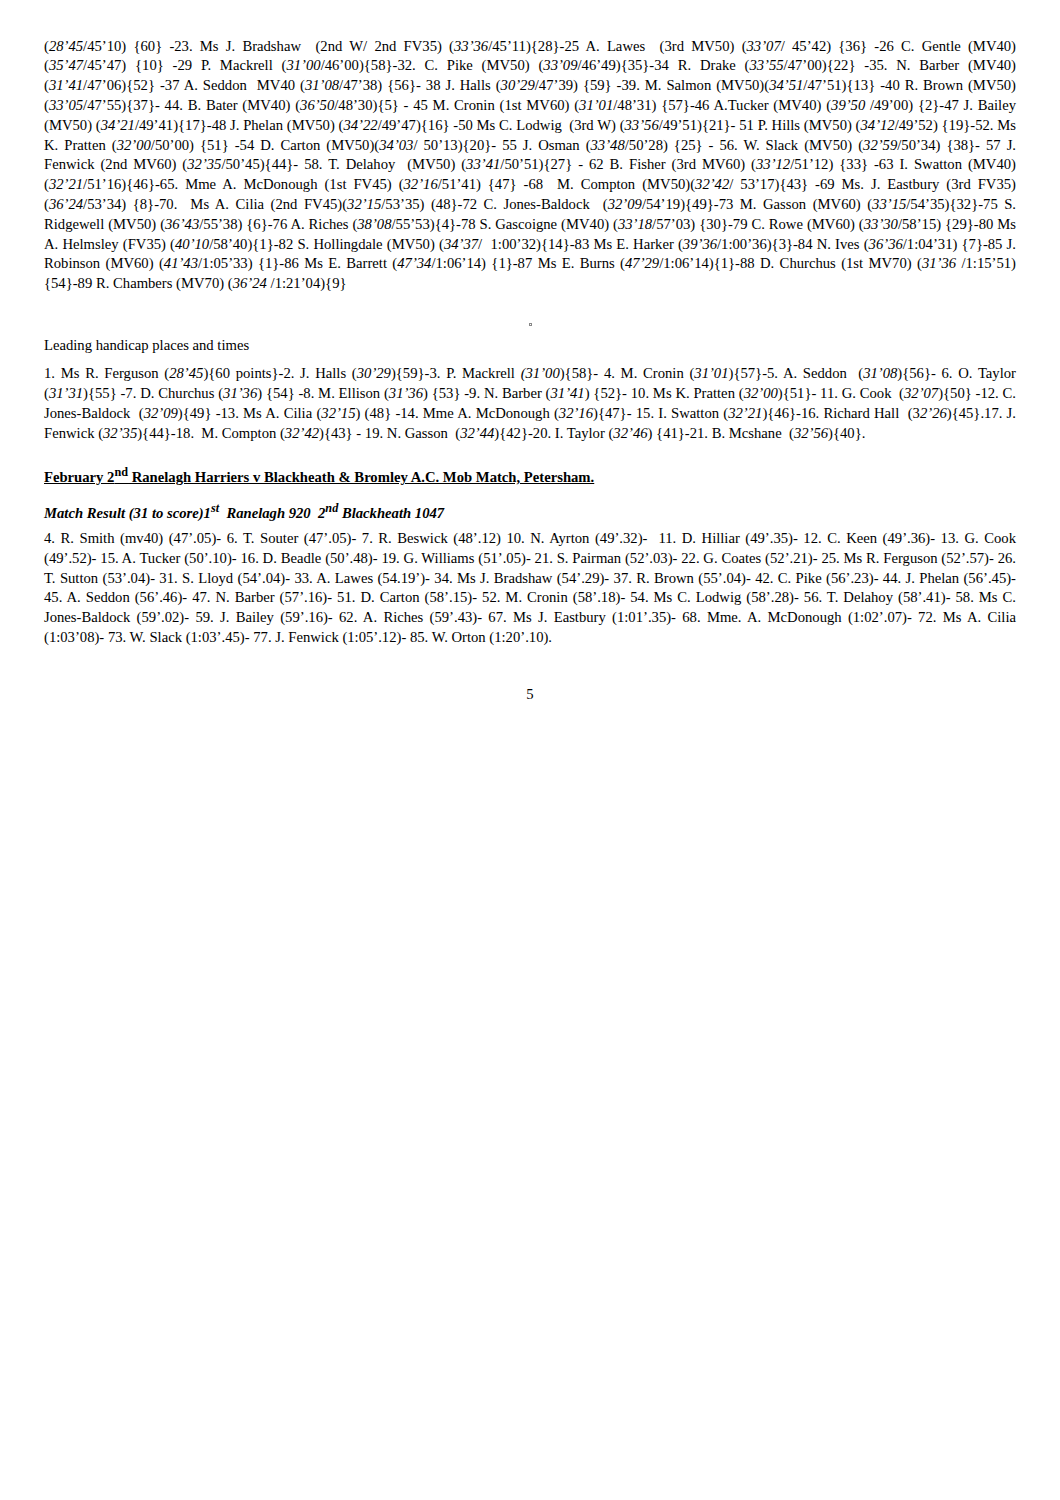(28’45/45’10) {60} -23. Ms J. Bradshaw (2nd W/ 2nd FV35) (33’36/45’11){28}-25 A. Lawes (3rd MV50) (33’07/ 45’42) {36} -26 C. Gentle (MV40) (35’47/45’47) {10} -29 P. Mackrell (31’00/46’00){58}-32. C. Pike (MV50) (33’09/46’49){35}-34 R. Drake (33’55/47’00){22} -35. N. Barber (MV40) (31’41/47’06){52} -37 A. Seddon MV40 (31’08/47’38) {56}- 38 J. Halls (30’29/47’39) {59} -39. M. Salmon (MV50)(34’51/47’51){13} -40 R. Brown (MV50) (33’05/47’55){37}- 44. B. Bater (MV40) (36’50/48’30){5} - 45 M. Cronin (1st MV60) (31’01/48’31) {57}-46 A.Tucker (MV40) (39’50 /49’00) {2}-47 J. Bailey (MV50) (34’21/49’41){17}-48 J. Phelan (MV50) (34’22/49’47){16} -50 Ms C. Lodwig (3rd W) (33’56/49’51){21}- 51 P. Hills (MV50) (34’12/49’52) {19}-52. Ms K. Pratten (32’00/50’00) {51} -54 D. Carton (MV50)(34’03/ 50’13){20}- 55 J. Osman (33’48/50’28) {25} - 56. W. Slack (MV50) (32’59/50’34) {38}- 57 J. Fenwick (2nd MV60) (32’35/50’45){44}- 58. T. Delahoy (MV50) (33’41/50’51){27} - 62 B. Fisher (3rd MV60) (33’12/51’12) {33} -63 I. Swatton (MV40) (32’21/51’16){46}-65. Mme A. McDonough (1st FV45) (32’16/51’41) {47} -68 M. Compton (MV50)(32’42/ 53’17){43} -69 Ms. J. Eastbury (3rd FV35) (36’24/53’34) {8}-70. Ms A. Cilia (2nd FV45)(32’15/53’35) (48}-72 C. Jones-Baldock (32’09/54’19){49}-73 M. Gasson (MV60) (33’15/54’35){32}-75 S. Ridgewell (MV50) (36’43/55’38) {6}-76 A. Riches (38’08/55’53){4}-78 S. Gascoigne (MV40) (33’18/57’03) {30}-79 C. Rowe (MV60) (33’30/58’15) {29}-80 Ms A. Helmsley (FV35) (40’10/58’40){1}-82 S. Hollingdale (MV50) (34’37/ 1:00’32){14}-83 Ms E. Harker (39’36/1:00’36){3}-84 N. Ives (36’36/1:04’31) {7}-85 J. Robinson (MV60) (41’43/1:05’33) {1}-86 Ms E. Barrett (47’34/1:06’14) {1}-87 Ms E. Burns (47’29/1:06’14){1}-88 D. Churchus (1st MV70) (31’36 /1:15’51) {54}-89 R. Chambers (MV70) (36’24 /1:21’04){9}
Leading handicap places and times
1. Ms R. Ferguson (28’45){60 points}-2. J. Halls (30’29){59}-3. P. Mackrell (31’00){58}- 4. M. Cronin (31’01){57}-5. A. Seddon (31’08){56}- 6. O. Taylor (31’31){55} -7. D. Churchus (31’36) {54} -8. M. Ellison (31’36) {53} -9. N. Barber (31’41) {52}- 10. Ms K. Pratten (32’00){51}- 11. G. Cook (32’07){50} -12. C. Jones-Baldock (32’09){49} -13. Ms A. Cilia (32’15) (48} -14. Mme A. McDonough (32’16){47}- 15. I. Swatton (32’21){46}-16. Richard Hall (32’26){45}.17. J. Fenwick (32’35){44}-18. M. Compton (32’42){43} - 19. N. Gasson (32’44){42}-20. I. Taylor (32’46) {41}-21. B. Mcshane (32’56){40}.
February 2nd Ranelagh Harriers v Blackheath & Bromley A.C. Mob Match, Petersham.
Match Result (31 to score)1st Ranelagh 920 2nd Blackheath 1047
4. R. Smith (mv40) (47’.05)- 6. T. Souter (47’.05)- 7. R. Beswick (48’.12) 10. N. Ayrton (49’.32)- 11. D. Hilliar (49’.35)- 12. C. Keen (49’.36)- 13. G. Cook (49’.52)- 15. A. Tucker (50’.10)- 16. D. Beadle (50’.48)- 19. G. Williams (51’.05)- 21. S. Pairman (52’.03)- 22. G. Coates (52’.21)- 25. Ms R. Ferguson (52’.57)- 26. T. Sutton (53’.04)- 31. S. Lloyd (54’.04)- 33. A. Lawes (54.19’)- 34. Ms J. Bradshaw (54’.29)- 37. R. Brown (55’.04)- 42. C. Pike (56’.23)- 44. J. Phelan (56’.45)- 45. A. Seddon (56’.46)- 47. N. Barber (57’.16)- 51. D. Carton (58’.15)- 52. M. Cronin (58’.18)- 54. Ms C. Lodwig (58’.28)- 56. T. Delahoy (58’.41)- 58. Ms C. Jones-Baldock (59’.02)- 59. J. Bailey (59’.16)- 62. A. Riches (59’.43)- 67. Ms J. Eastbury (1:01’.35)- 68. Mme. A. McDonough (1:02’.07)- 72. Ms A. Cilia (1:03’08)- 73. W. Slack (1:03’.45)- 77. J. Fenwick (1:05’.12)- 85. W. Orton (1:20’.10).
5